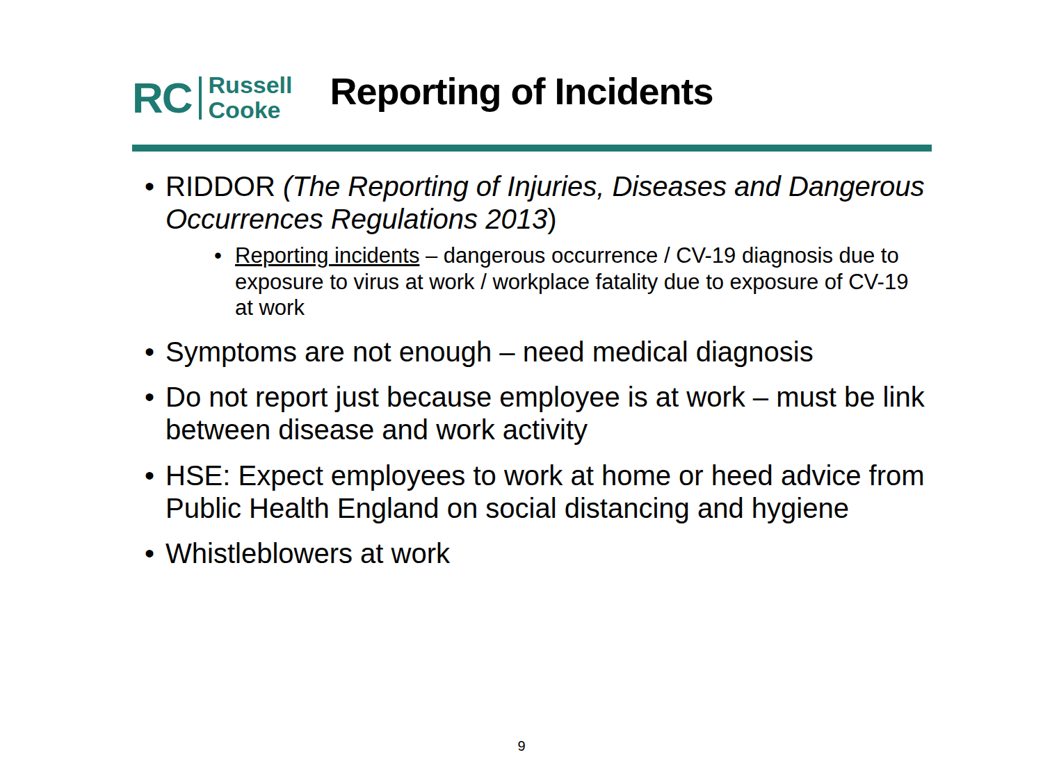RC Russell
Cooke
Reporting of Incidents
RIDDOR (The Reporting of Injuries, Diseases and Dangerous Occurrences Regulations 2013)
Reporting incidents – dangerous occurrence / CV-19 diagnosis due to exposure to virus at work / workplace fatality due to exposure of CV-19 at work
Symptoms are not enough – need medical diagnosis
Do not report just because employee is at work – must be link between disease and work activity
HSE: Expect employees to work at home or heed advice from Public Health England on social distancing and hygiene
Whistleblowers at work
9